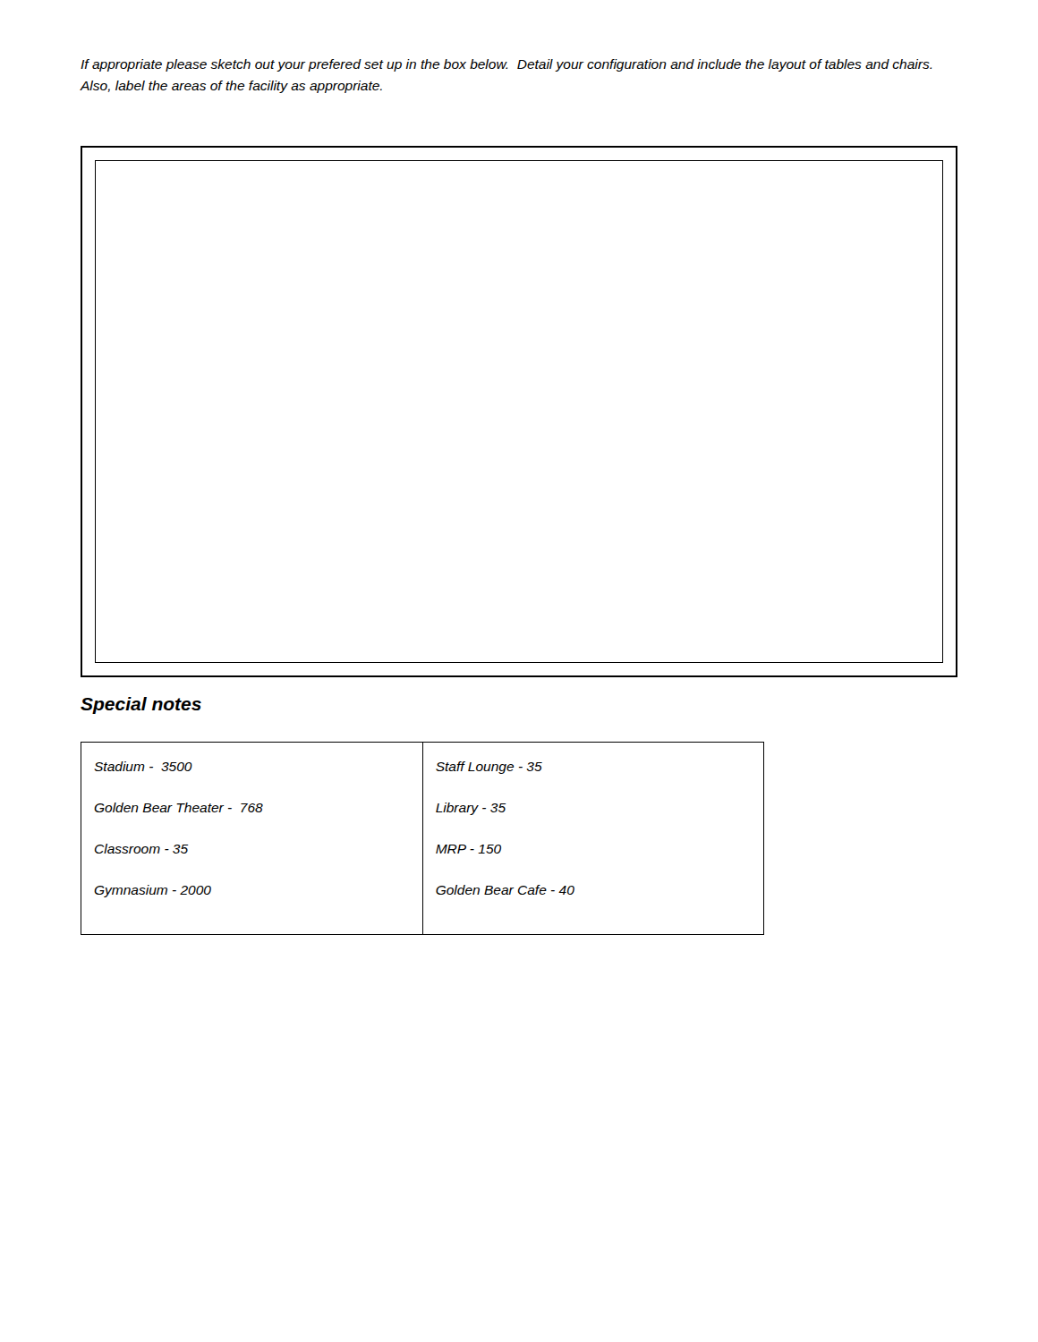If appropriate please sketch out your prefered set up in the box below. Detail your configuration and include the layout of tables and chairs. Also, label the areas of the facility as appropriate.
Special notes
| Stadium - 3500 Golden Bear Theater - 768 Classroom - 35 Gymnasium - 2000 | Staff Lounge - 35 Library - 35 MRP - 150 Golden Bear Cafe - 40 |